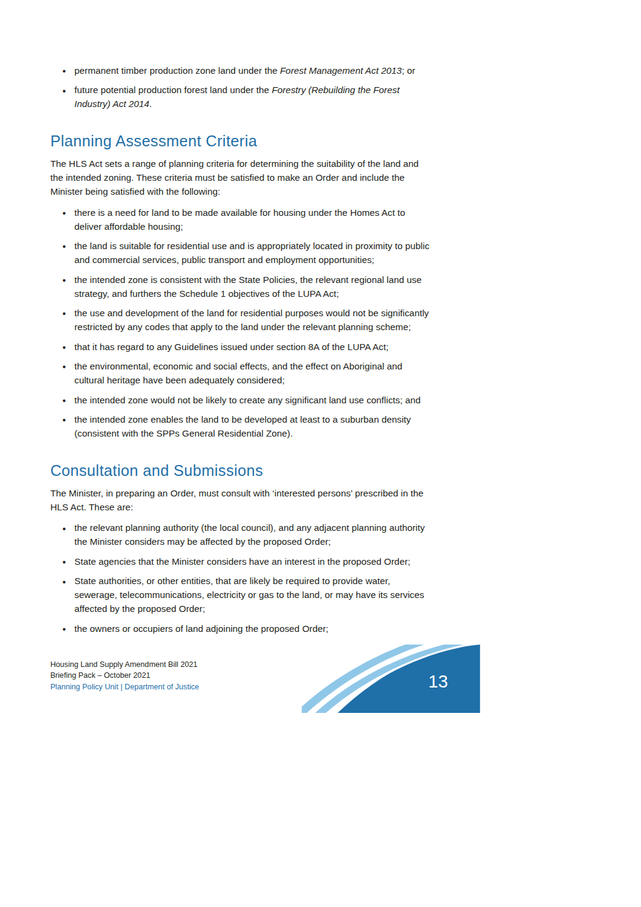permanent timber production zone land under the Forest Management Act 2013; or
future potential production forest land under the Forestry (Rebuilding the Forest Industry) Act 2014.
Planning Assessment Criteria
The HLS Act sets a range of planning criteria for determining the suitability of the land and the intended zoning. These criteria must be satisfied to make an Order and include the Minister being satisfied with the following:
there is a need for land to be made available for housing under the Homes Act to deliver affordable housing;
the land is suitable for residential use and is appropriately located in proximity to public and commercial services, public transport and employment opportunities;
the intended zone is consistent with the State Policies, the relevant regional land use strategy, and furthers the Schedule 1 objectives of the LUPA Act;
the use and development of the land for residential purposes would not be significantly restricted by any codes that apply to the land under the relevant planning scheme;
that it has regard to any Guidelines issued under section 8A of the LUPA Act;
the environmental, economic and social effects, and the effect on Aboriginal and cultural heritage have been adequately considered;
the intended zone would not be likely to create any significant land use conflicts; and
the intended zone enables the land to be developed at least to a suburban density (consistent with the SPPs General Residential Zone).
Consultation and Submissions
The Minister, in preparing an Order, must consult with ‘interested persons’ prescribed in the HLS Act. These are:
the relevant planning authority (the local council), and any adjacent planning authority the Minister considers may be affected by the proposed Order;
State agencies that the Minister considers have an interest in the proposed Order;
State authorities, or other entities, that are likely be required to provide water, sewerage, telecommunications, electricity or gas to the land, or may have its services affected by the proposed Order;
the owners or occupiers of land adjoining the proposed Order;
Housing Land Supply Amendment Bill 2021
Briefing Pack – October 2021
Planning Policy Unit | Department of Justice
13